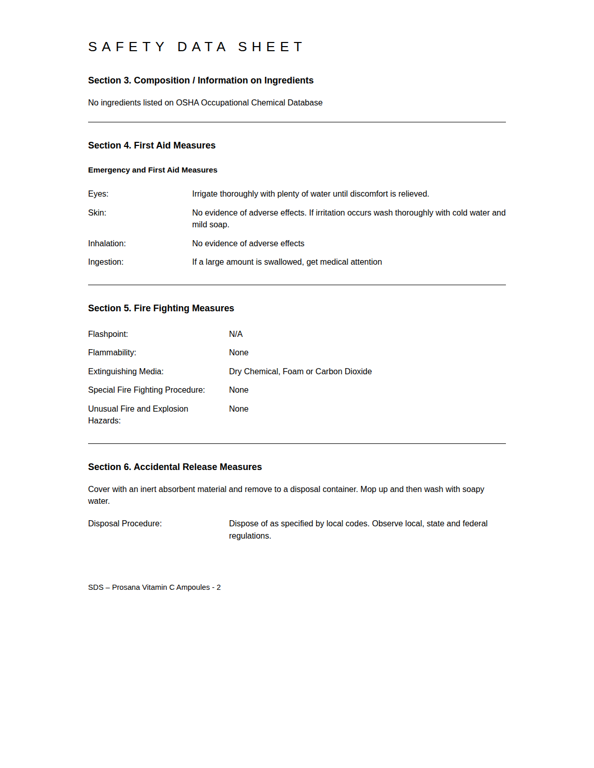SAFETY DATA SHEET
Section 3. Composition / Information on Ingredients
No ingredients listed on OSHA Occupational Chemical Database
Section 4. First Aid Measures
Emergency and First Aid Measures
| Eyes: | Irrigate thoroughly with plenty of water until discomfort is relieved. |
| Skin: | No evidence of adverse effects. If irritation occurs wash thoroughly with cold water and mild soap. |
| Inhalation: | No evidence of adverse effects |
| Ingestion: | If a large amount is swallowed, get medical attention |
Section 5. Fire Fighting Measures
| Flashpoint: | N/A |
| Flammability: | None |
| Extinguishing Media: | Dry Chemical, Foam or Carbon Dioxide |
| Special Fire Fighting Procedure: | None |
| Unusual Fire and Explosion Hazards: | None |
Section 6. Accidental Release Measures
Cover with an inert absorbent material and remove to a disposal container. Mop up and then wash with soapy water.
| Disposal Procedure: | Dispose of as specified by local codes. Observe local, state and federal regulations. |
SDS – Prosana Vitamin C Ampoules - 2